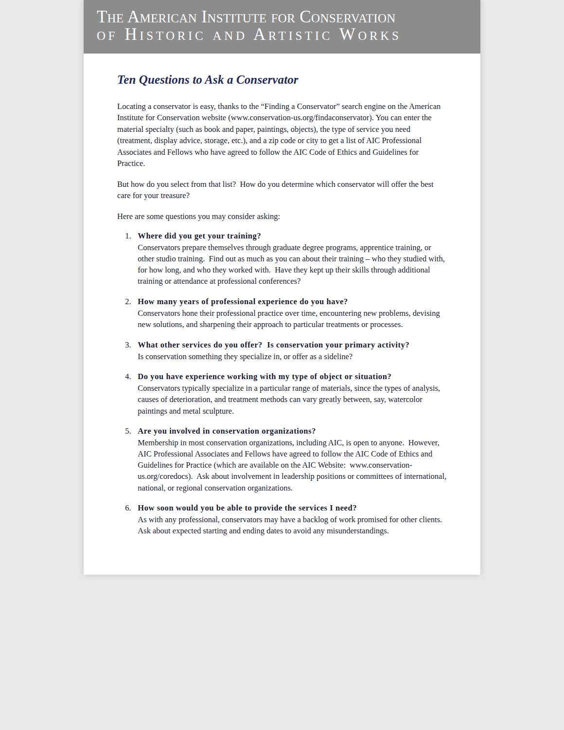The American Institute for Conservation
of Historic and Artistic Works
Ten Questions to Ask a Conservator
Locating a conservator is easy, thanks to the “Finding a Conservator” search engine on the American Institute for Conservation website (www.conservation-us.org/findaconservator). You can enter the material specialty (such as book and paper, paintings, objects), the type of service you need (treatment, display advice, storage, etc.), and a zip code or city to get a list of AIC Professional Associates and Fellows who have agreed to follow the AIC Code of Ethics and Guidelines for Practice.
But how do you select from that list? How do you determine which conservator will offer the best care for your treasure?
Here are some questions you may consider asking:
Where did you get your training? Conservators prepare themselves through graduate degree programs, apprentice training, or other studio training. Find out as much as you can about their training – who they studied with, for how long, and who they worked with. Have they kept up their skills through additional training or attendance at professional conferences?
How many years of professional experience do you have? Conservators hone their professional practice over time, encountering new problems, devising new solutions, and sharpening their approach to particular treatments or processes.
What other services do you offer? Is conservation your primary activity? Is conservation something they specialize in, or offer as a sideline?
Do you have experience working with my type of object or situation? Conservators typically specialize in a particular range of materials, since the types of analysis, causes of deterioration, and treatment methods can vary greatly between, say, watercolor paintings and metal sculpture.
Are you involved in conservation organizations? Membership in most conservation organizations, including AIC, is open to anyone. However, AIC Professional Associates and Fellows have agreed to follow the AIC Code of Ethics and Guidelines for Practice (which are available on the AIC Website: www.conservation-us.org/coredocs). Ask about involvement in leadership positions or committees of international, national, or regional conservation organizations.
How soon would you be able to provide the services I need? As with any professional, conservators may have a backlog of work promised for other clients. Ask about expected starting and ending dates to avoid any misunderstandings.